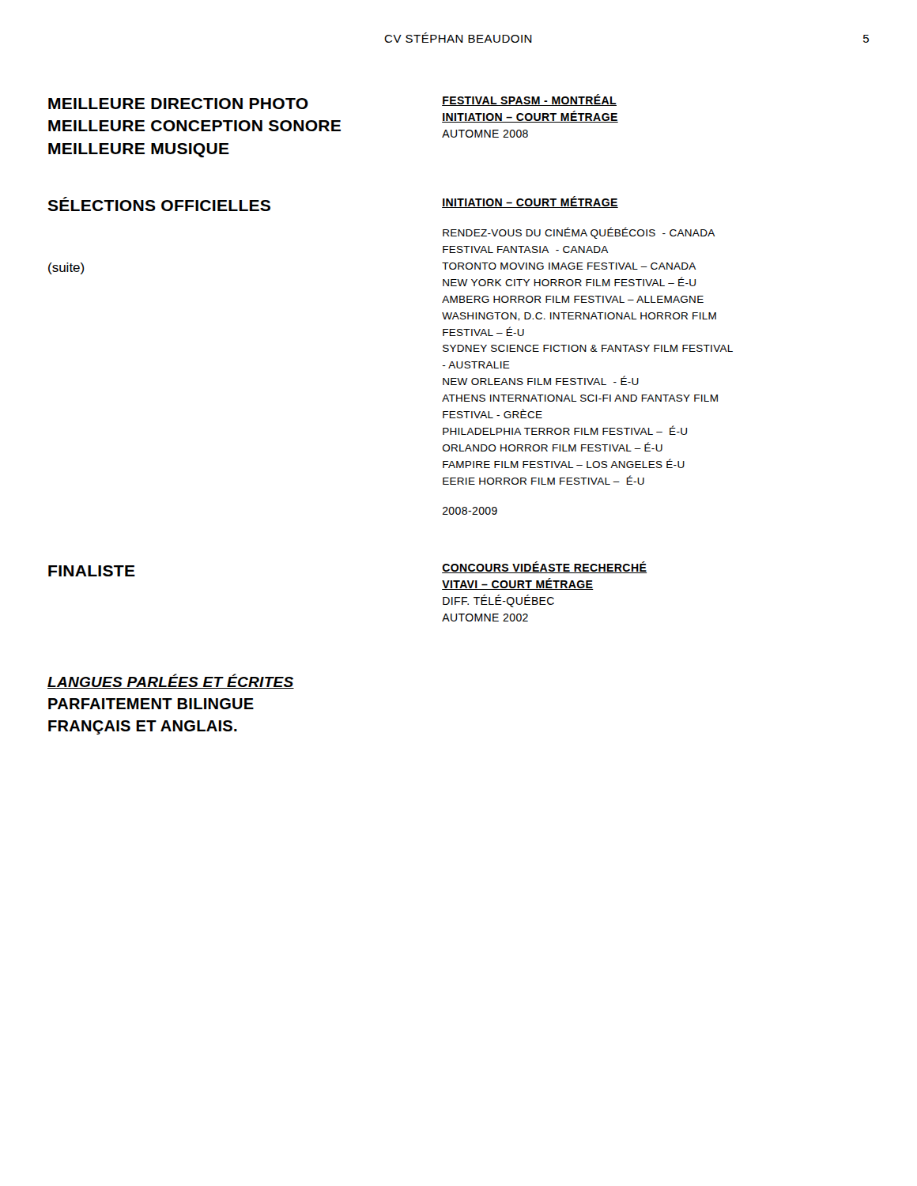CV STÉPHAN BEAUDOIN 5
MEILLEURE DIRECTION PHOTO
MEILLEURE CONCEPTION SONORE
MEILLEURE MUSIQUE
FESTIVAL SPASM - MONTRÉAL
INITIATION – COURT MÉTRAGE
AUTOMNE 2008
SÉLECTIONS OFFICIELLES
(suite)
INITIATION – COURT MÉTRAGE
RENDEZ-VOUS DU CINÉMA QUÉBÉCOIS - CANADA
FESTIVAL FANTASIA - CANADA
TORONTO MOVING IMAGE FESTIVAL – CANADA
NEW YORK CITY HORROR FILM FESTIVAL – É-U
AMBERG HORROR FILM FESTIVAL – ALLEMAGNE
WASHINGTON, D.C. INTERNATIONAL HORROR FILM
FESTIVAL – É-U
SYDNEY SCIENCE FICTION & FANTASY FILM FESTIVAL
- AUSTRALIE
NEW ORLEANS FILM FESTIVAL - É-U
ATHENS INTERNATIONAL SCI-FI AND FANTASY FILM
FESTIVAL - GRÈCE
PHILADELPHIA TERROR FILM FESTIVAL – É-U
ORLANDO HORROR FILM FESTIVAL – É-U
FAMPIRE FILM FESTIVAL – LOS ANGELES É-U
EERIE HORROR FILM FESTIVAL – É-U
2008-2009
FINALISTE
CONCOURS VIDÉASTE RECHERCHÉ
VITAVI – COURT MÉTRAGE
DIFF. TÉLÉ-QUÉBEC
AUTOMNE 2002
LANGUES PARLÉES ET ÉCRITES
PARFAITEMENT BILINGUE
FRANÇAIS ET ANGLAIS.